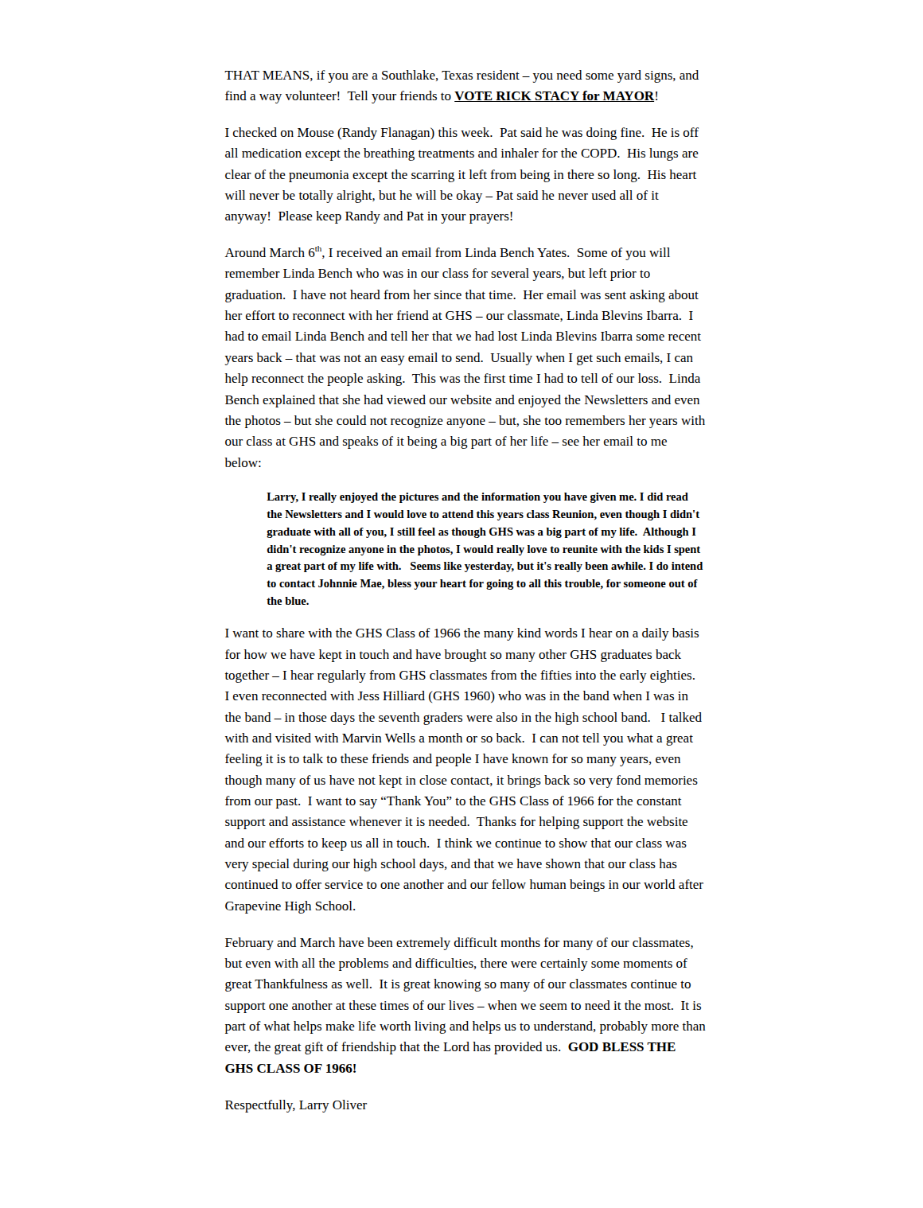THAT MEANS, if you are a Southlake, Texas resident – you need some yard signs, and find a way volunteer! Tell your friends to VOTE RICK STACY for MAYOR!
I checked on Mouse (Randy Flanagan) this week. Pat said he was doing fine. He is off all medication except the breathing treatments and inhaler for the COPD. His lungs are clear of the pneumonia except the scarring it left from being in there so long. His heart will never be totally alright, but he will be okay – Pat said he never used all of it anyway! Please keep Randy and Pat in your prayers!
Around March 6th, I received an email from Linda Bench Yates. Some of you will remember Linda Bench who was in our class for several years, but left prior to graduation. I have not heard from her since that time. Her email was sent asking about her effort to reconnect with her friend at GHS – our classmate, Linda Blevins Ibarra. I had to email Linda Bench and tell her that we had lost Linda Blevins Ibarra some recent years back – that was not an easy email to send. Usually when I get such emails, I can help reconnect the people asking. This was the first time I had to tell of our loss. Linda Bench explained that she had viewed our website and enjoyed the Newsletters and even the photos – but she could not recognize anyone – but, she too remembers her years with our class at GHS and speaks of it being a big part of her life – see her email to me below:
Larry, I really enjoyed the pictures and the information you have given me. I did read the Newsletters and I would love to attend this years class Reunion, even though I didn't graduate with all of you, I still feel as though GHS was a big part of my life. Although I didn't recognize anyone in the photos, I would really love to reunite with the kids I spent a great part of my life with. Seems like yesterday, but it's really been awhile. I do intend to contact Johnnie Mae, bless your heart for going to all this trouble, for someone out of the blue.
I want to share with the GHS Class of 1966 the many kind words I hear on a daily basis for how we have kept in touch and have brought so many other GHS graduates back together – I hear regularly from GHS classmates from the fifties into the early eighties. I even reconnected with Jess Hilliard (GHS 1960) who was in the band when I was in the band – in those days the seventh graders were also in the high school band. I talked with and visited with Marvin Wells a month or so back. I can not tell you what a great feeling it is to talk to these friends and people I have known for so many years, even though many of us have not kept in close contact, it brings back so very fond memories from our past. I want to say “Thank You” to the GHS Class of 1966 for the constant support and assistance whenever it is needed. Thanks for helping support the website and our efforts to keep us all in touch. I think we continue to show that our class was very special during our high school days, and that we have shown that our class has continued to offer service to one another and our fellow human beings in our world after Grapevine High School.
February and March have been extremely difficult months for many of our classmates, but even with all the problems and difficulties, there were certainly some moments of great Thankfulness as well. It is great knowing so many of our classmates continue to support one another at these times of our lives – when we seem to need it the most. It is part of what helps make life worth living and helps us to understand, probably more than ever, the great gift of friendship that the Lord has provided us. GOD BLESS THE GHS CLASS OF 1966!
Respectfully, Larry Oliver